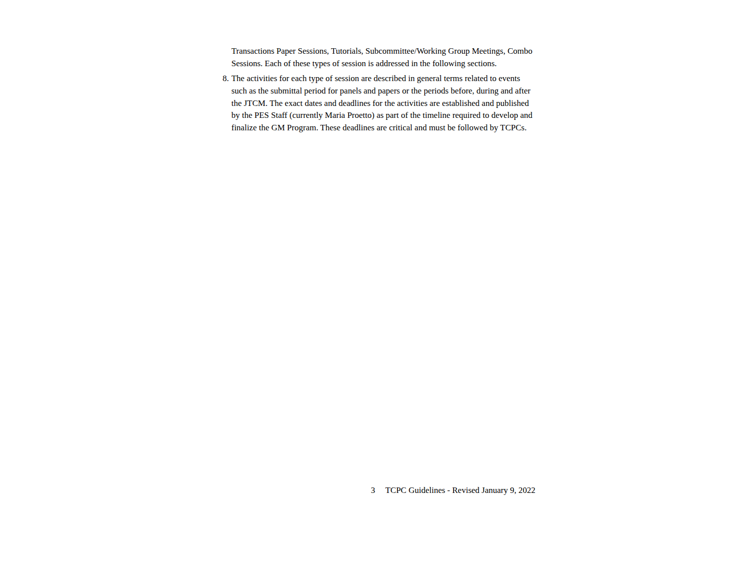Transactions Paper Sessions, Tutorials, Subcommittee/Working Group Meetings, Combo Sessions. Each of these types of session is addressed in the following sections.
8. The activities for each type of session are described in general terms related to events such as the submittal period for panels and papers or the periods before, during and after the JTCM. The exact dates and deadlines for the activities are established and published by the PES Staff (currently Maria Proetto) as part of the timeline required to develop and finalize the GM Program. These deadlines are critical and must be followed by TCPCs.
3 TCPC Guidelines - Revised January 9, 2022